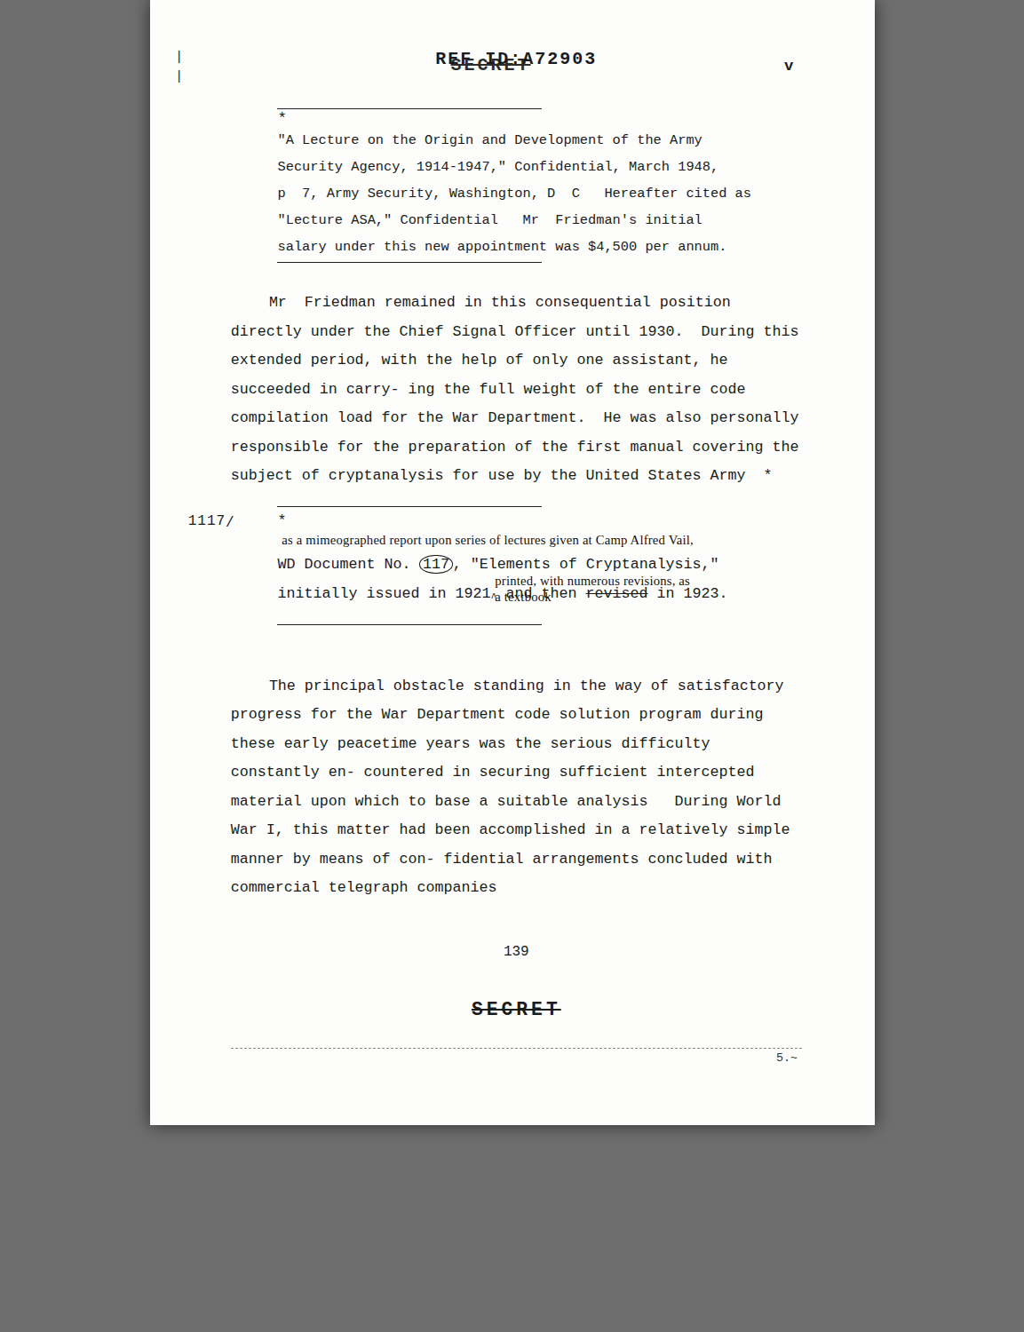||
v REF ID:A72903 SECRET
*
"A Lecture on the Origin and Development of the Army Security Agency, 1914-1947," Confidential, March 1948, p 7, Army Security, Washington, D C Hereafter cited as "Lecture ASA," Confidential Mr Friedman's initial salary under this new appointment was $4,500 per annum.
Mr Friedman remained in this consequential position directly under the Chief Signal Officer until 1930. During this extended period, with the help of only one assistant, he succeeded in carry- ing the full weight of the entire code compilation load for the War Department. He was also personally responsible for the preparation of the first manual covering the subject of cryptanalysis for use by the United States Army *
1117/
*
WD Document No. 117, "Elements of Cryptanalysis," initially issued in 1921^ and then revised in 1923.
as a mimeographed report upon series of lectures given at Camp Alfred Vail,
printed, with numerous revisions, as
a textbook
The principal obstacle standing in the way of satisfactory progress for the War Department code solution program during these early peacetime years was the serious difficulty constantly en- countered in securing sufficient intercepted material upon which to base a suitable analysis During World War I, this matter had been accomplished in a relatively simple manner by means of con- fidential arrangements concluded with commercial telegraph companies
139
SECRET
5.~